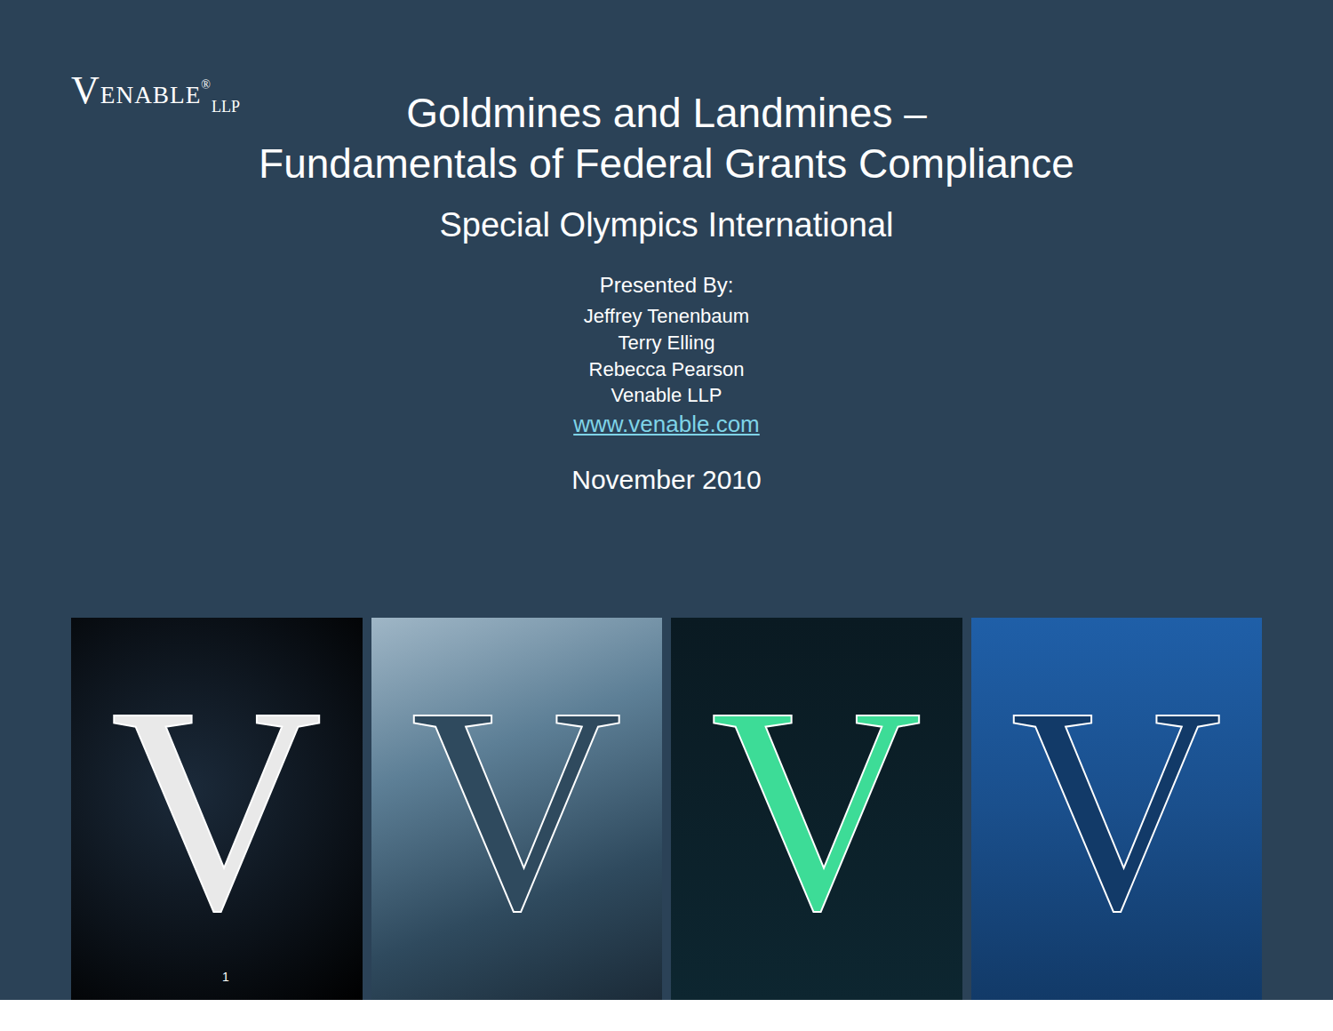VENABLE®LLP
Goldmines and Landmines –
Fundamentals of Federal Grants Compliance
Special Olympics International
Presented By: Jeffrey Tenenbaum Terry Elling Rebecca Pearson Venable LLP www.venable.com
November 2010
V
V
V
V
1